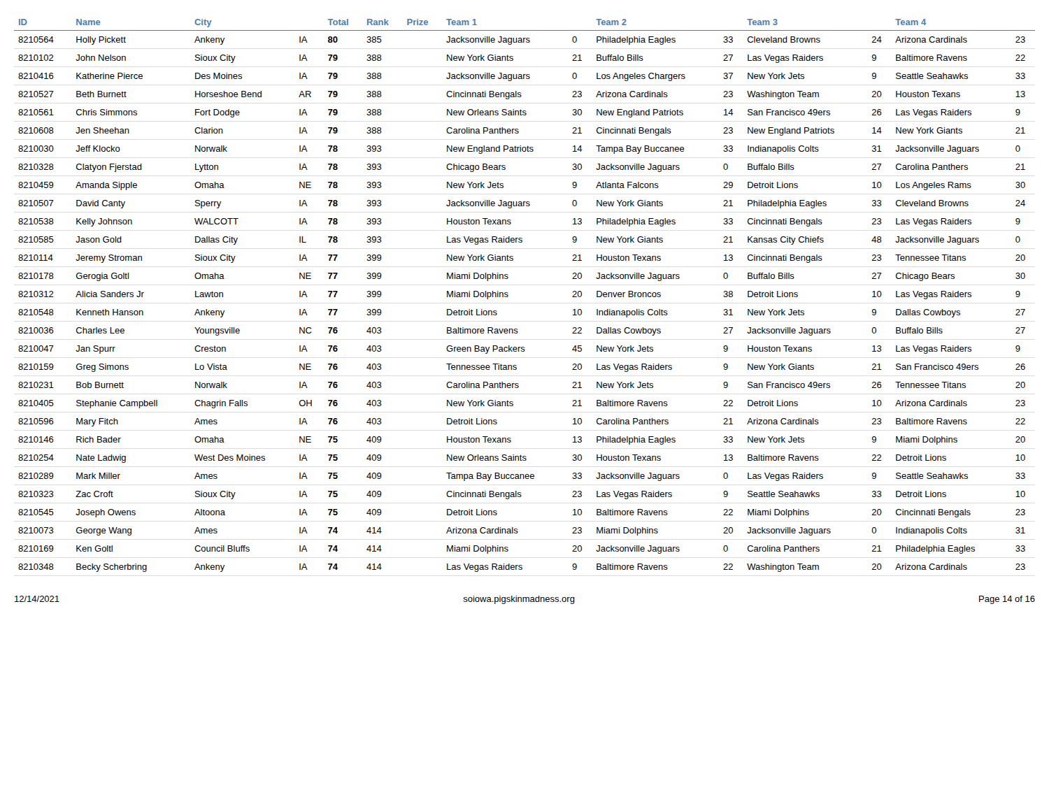| ID | Name | City | | Total | Rank | Prize | Team 1 | | Team 2 | | Team 3 | | Team 4 | |
| --- | --- | --- | --- | --- | --- | --- | --- | --- | --- | --- | --- | --- | --- | --- |
| 8210564 | Holly Pickett | Ankeny | IA | 80 | 385 | | Jacksonville Jaguars | 0 | Philadelphia Eagles | 33 | Cleveland Browns | 24 | Arizona Cardinals | 23 |
| 8210102 | John Nelson | Sioux City | IA | 79 | 388 | | New York Giants | 21 | Buffalo Bills | 27 | Las Vegas Raiders | 9 | Baltimore Ravens | 22 |
| 8210416 | Katherine Pierce | Des Moines | IA | 79 | 388 | | Jacksonville Jaguars | 0 | Los Angeles Chargers | 37 | New York Jets | 9 | Seattle Seahawks | 33 |
| 8210527 | Beth Burnett | Horseshoe Bend | AR | 79 | 388 | | Cincinnati Bengals | 23 | Arizona Cardinals | 23 | Washington Team | 20 | Houston Texans | 13 |
| 8210561 | Chris Simmons | Fort Dodge | IA | 79 | 388 | | New Orleans Saints | 30 | New England Patriots | 14 | San Francisco 49ers | 26 | Las Vegas Raiders | 9 |
| 8210608 | Jen Sheehan | Clarion | IA | 79 | 388 | | Carolina Panthers | 21 | Cincinnati Bengals | 23 | New England Patriots | 14 | New York Giants | 21 |
| 8210030 | Jeff Klocko | Norwalk | IA | 78 | 393 | | New England Patriots | 14 | Tampa Bay Buccanee | 33 | Indianapolis Colts | 31 | Jacksonville Jaguars | 0 |
| 8210328 | Clatyon Fjerstad | Lytton | IA | 78 | 393 | | Chicago Bears | 30 | Jacksonville Jaguars | 0 | Buffalo Bills | 27 | Carolina Panthers | 21 |
| 8210459 | Amanda Sipple | Omaha | NE | 78 | 393 | | New York Jets | 9 | Atlanta Falcons | 29 | Detroit Lions | 10 | Los Angeles Rams | 30 |
| 8210507 | David Canty | Sperry | IA | 78 | 393 | | Jacksonville Jaguars | 0 | New York Giants | 21 | Philadelphia Eagles | 33 | Cleveland Browns | 24 |
| 8210538 | Kelly Johnson | WALCOTT | IA | 78 | 393 | | Houston Texans | 13 | Philadelphia Eagles | 33 | Cincinnati Bengals | 23 | Las Vegas Raiders | 9 |
| 8210585 | Jason Gold | Dallas City | IL | 78 | 393 | | Las Vegas Raiders | 9 | New York Giants | 21 | Kansas City Chiefs | 48 | Jacksonville Jaguars | 0 |
| 8210114 | Jeremy Stroman | Sioux City | IA | 77 | 399 | | New York Giants | 21 | Houston Texans | 13 | Cincinnati Bengals | 23 | Tennessee Titans | 20 |
| 8210178 | Gerogia Goltl | Omaha | NE | 77 | 399 | | Miami Dolphins | 20 | Jacksonville Jaguars | 0 | Buffalo Bills | 27 | Chicago Bears | 30 |
| 8210312 | Alicia Sanders Jr | Lawton | IA | 77 | 399 | | Miami Dolphins | 20 | Denver Broncos | 38 | Detroit Lions | 10 | Las Vegas Raiders | 9 |
| 8210548 | Kenneth Hanson | Ankeny | IA | 77 | 399 | | Detroit Lions | 10 | Indianapolis Colts | 31 | New York Jets | 9 | Dallas Cowboys | 27 |
| 8210036 | Charles Lee | Youngsville | NC | 76 | 403 | | Baltimore Ravens | 22 | Dallas Cowboys | 27 | Jacksonville Jaguars | 0 | Buffalo Bills | 27 |
| 8210047 | Jan Spurr | Creston | IA | 76 | 403 | | Green Bay Packers | 45 | New York Jets | 9 | Houston Texans | 13 | Las Vegas Raiders | 9 |
| 8210159 | Greg Simons | Lo Vista | NE | 76 | 403 | | Tennessee Titans | 20 | Las Vegas Raiders | 9 | New York Giants | 21 | San Francisco 49ers | 26 |
| 8210231 | Bob Burnett | Norwalk | IA | 76 | 403 | | Carolina Panthers | 21 | New York Jets | 9 | San Francisco 49ers | 26 | Tennessee Titans | 20 |
| 8210405 | Stephanie Campbell | Chagrin Falls | OH | 76 | 403 | | New York Giants | 21 | Baltimore Ravens | 22 | Detroit Lions | 10 | Arizona Cardinals | 23 |
| 8210596 | Mary Fitch | Ames | IA | 76 | 403 | | Detroit Lions | 10 | Carolina Panthers | 21 | Arizona Cardinals | 23 | Baltimore Ravens | 22 |
| 8210146 | Rich Bader | Omaha | NE | 75 | 409 | | Houston Texans | 13 | Philadelphia Eagles | 33 | New York Jets | 9 | Miami Dolphins | 20 |
| 8210254 | Nate Ladwig | West Des Moines | IA | 75 | 409 | | New Orleans Saints | 30 | Houston Texans | 13 | Baltimore Ravens | 22 | Detroit Lions | 10 |
| 8210289 | Mark Miller | Ames | IA | 75 | 409 | | Tampa Bay Buccanee | 33 | Jacksonville Jaguars | 0 | Las Vegas Raiders | 9 | Seattle Seahawks | 33 |
| 8210323 | Zac Croft | Sioux City | IA | 75 | 409 | | Cincinnati Bengals | 23 | Las Vegas Raiders | 9 | Seattle Seahawks | 33 | Detroit Lions | 10 |
| 8210545 | Joseph Owens | Altoona | IA | 75 | 409 | | Detroit Lions | 10 | Baltimore Ravens | 22 | Miami Dolphins | 20 | Cincinnati Bengals | 23 |
| 8210073 | George Wang | Ames | IA | 74 | 414 | | Arizona Cardinals | 23 | Miami Dolphins | 20 | Jacksonville Jaguars | 0 | Indianapolis Colts | 31 |
| 8210169 | Ken Goltl | Council Bluffs | IA | 74 | 414 | | Miami Dolphins | 20 | Jacksonville Jaguars | 0 | Carolina Panthers | 21 | Philadelphia Eagles | 33 |
| 8210348 | Becky Scherbring | Ankeny | IA | 74 | 414 | | Las Vegas Raiders | 9 | Baltimore Ravens | 22 | Washington Team | 20 | Arizona Cardinals | 23 |
12/14/2021 soiowa.pigskinmadness.org Page 14 of 16